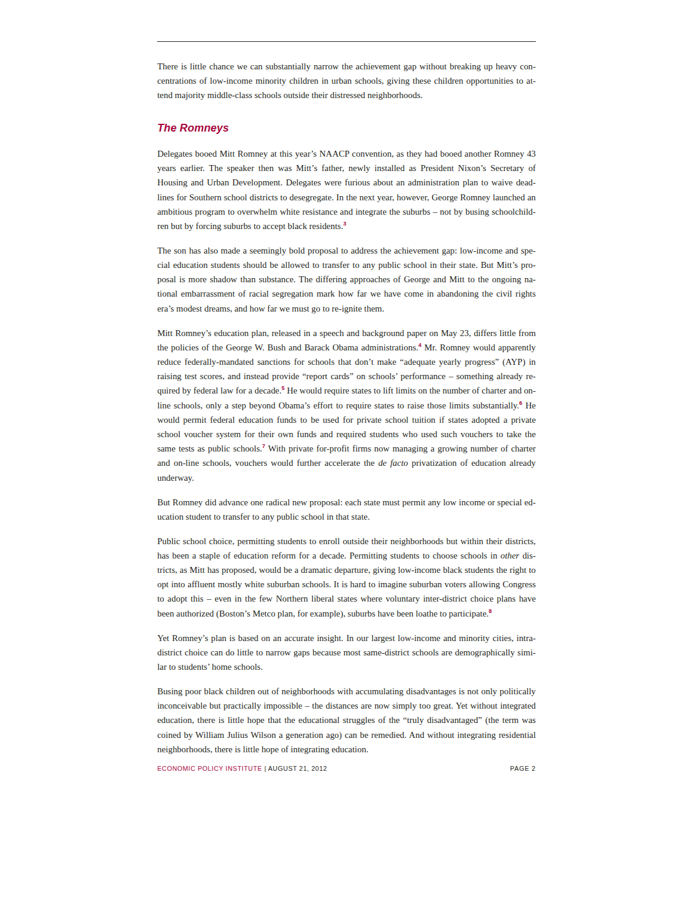There is little chance we can substantially narrow the achievement gap without breaking up heavy concentrations of low-income minority children in urban schools, giving these children opportunities to attend majority middle-class schools outside their distressed neighborhoods.
The Romneys
Delegates booed Mitt Romney at this year’s NAACP convention, as they had booed another Romney 43 years earlier. The speaker then was Mitt’s father, newly installed as President Nixon’s Secretary of Housing and Urban Development. Delegates were furious about an administration plan to waive deadlines for Southern school districts to desegregate. In the next year, however, George Romney launched an ambitious program to overwhelm white resistance and integrate the suburbs – not by busing schoolchildren but by forcing suburbs to accept black residents.3
The son has also made a seemingly bold proposal to address the achievement gap: low-income and special education students should be allowed to transfer to any public school in their state. But Mitt’s proposal is more shadow than substance. The differing approaches of George and Mitt to the ongoing national embarrassment of racial segregation mark how far we have come in abandoning the civil rights era’s modest dreams, and how far we must go to re-ignite them.
Mitt Romney’s education plan, released in a speech and background paper on May 23, differs little from the policies of the George W. Bush and Barack Obama administrations.4 Mr. Romney would apparently reduce federally-mandated sanctions for schools that don’t make “adequate yearly progress” (AYP) in raising test scores, and instead provide “report cards” on schools’ performance – something already required by federal law for a decade.5 He would require states to lift limits on the number of charter and on-line schools, only a step beyond Obama’s effort to require states to raise those limits substantially.6 He would permit federal education funds to be used for private school tuition if states adopted a private school voucher system for their own funds and required students who used such vouchers to take the same tests as public schools.7 With private for-profit firms now managing a growing number of charter and on-line schools, vouchers would further accelerate the de facto privatization of education already underway.
But Romney did advance one radical new proposal: each state must permit any low income or special education student to transfer to any public school in that state.
Public school choice, permitting students to enroll outside their neighborhoods but within their districts, has been a staple of education reform for a decade. Permitting students to choose schools in other districts, as Mitt has proposed, would be a dramatic departure, giving low-income black students the right to opt into affluent mostly white suburban schools. It is hard to imagine suburban voters allowing Congress to adopt this – even in the few Northern liberal states where voluntary inter-district choice plans have been authorized (Boston’s Metco plan, for example), suburbs have been loathe to participate.8
Yet Romney’s plan is based on an accurate insight. In our largest low-income and minority cities, intra-district choice can do little to narrow gaps because most same-district schools are demographically similar to students’ home schools.
Busing poor black children out of neighborhoods with accumulating disadvantages is not only politically inconceivable but practically impossible – the distances are now simply too great. Yet without integrated education, there is little hope that the educational struggles of the “truly disadvantaged” (the term was coined by William Julius Wilson a generation ago) can be remedied. And without integrating residential neighborhoods, there is little hope of integrating education.
ECONOMIC POLICY INSTITUTE | AUGUST 21, 2012
PAGE 2